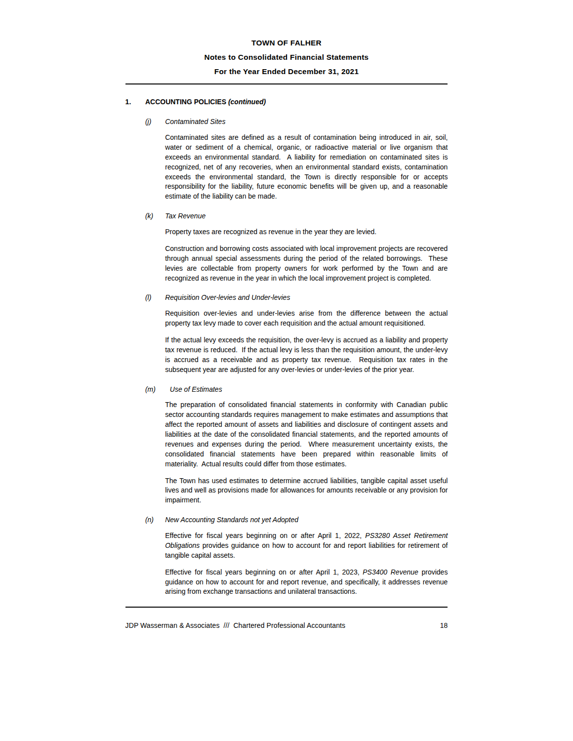TOWN OF FALHER
Notes to Consolidated Financial Statements
For the Year Ended December 31, 2021
1. ACCOUNTING POLICIES (continued)
(j) Contaminated Sites
Contaminated sites are defined as a result of contamination being introduced in air, soil, water or sediment of a chemical, organic, or radioactive material or live organism that exceeds an environmental standard. A liability for remediation on contaminated sites is recognized, net of any recoveries, when an environmental standard exists, contamination exceeds the environmental standard, the Town is directly responsible for or accepts responsibility for the liability, future economic benefits will be given up, and a reasonable estimate of the liability can be made.
(k) Tax Revenue
Property taxes are recognized as revenue in the year they are levied.
Construction and borrowing costs associated with local improvement projects are recovered through annual special assessments during the period of the related borrowings. These levies are collectable from property owners for work performed by the Town and are recognized as revenue in the year in which the local improvement project is completed.
(l) Requisition Over-levies and Under-levies
Requisition over-levies and under-levies arise from the difference between the actual property tax levy made to cover each requisition and the actual amount requisitioned.
If the actual levy exceeds the requisition, the over-levy is accrued as a liability and property tax revenue is reduced. If the actual levy is less than the requisition amount, the under-levy is accrued as a receivable and as property tax revenue. Requisition tax rates in the subsequent year are adjusted for any over-levies or under-levies of the prior year.
(m) Use of Estimates
The preparation of consolidated financial statements in conformity with Canadian public sector accounting standards requires management to make estimates and assumptions that affect the reported amount of assets and liabilities and disclosure of contingent assets and liabilities at the date of the consolidated financial statements, and the reported amounts of revenues and expenses during the period. Where measurement uncertainty exists, the consolidated financial statements have been prepared within reasonable limits of materiality. Actual results could differ from those estimates.
The Town has used estimates to determine accrued liabilities, tangible capital asset useful lives and well as provisions made for allowances for amounts receivable or any provision for impairment.
(n) New Accounting Standards not yet Adopted
Effective for fiscal years beginning on or after April 1, 2022, PS3280 Asset Retirement Obligations provides guidance on how to account for and report liabilities for retirement of tangible capital assets.
Effective for fiscal years beginning on or after April 1, 2023, PS3400 Revenue provides guidance on how to account for and report revenue, and specifically, it addresses revenue arising from exchange transactions and unilateral transactions.
JDP Wasserman & Associates /// Chartered Professional Accountants 18